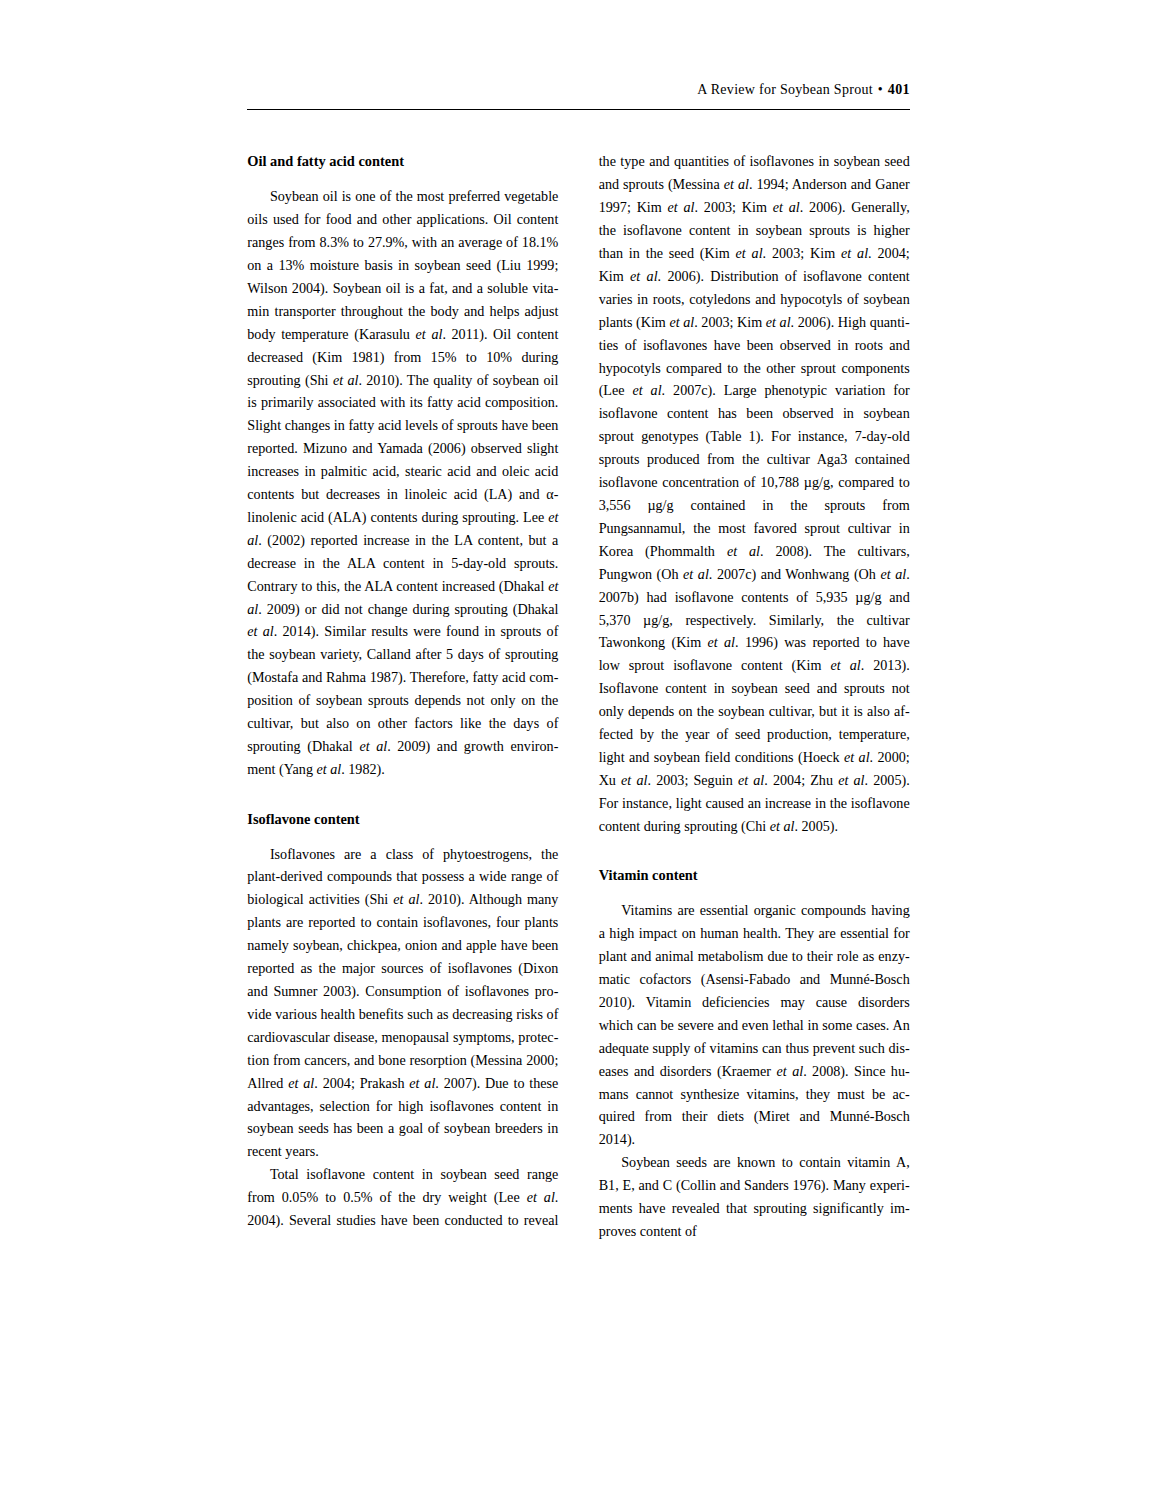A Review for Soybean Sprout•401
Oil and fatty acid content
Soybean oil is one of the most preferred vegetable oils used for food and other applications. Oil content ranges from 8.3% to 27.9%, with an average of 18.1% on a 13% moisture basis in soybean seed (Liu 1999; Wilson 2004). Soybean oil is a fat, and a soluble vitamin transporter throughout the body and helps adjust body temperature (Karasulu et al. 2011). Oil content decreased (Kim 1981) from 15% to 10% during sprouting (Shi et al. 2010). The quality of soybean oil is primarily associated with its fatty acid composition. Slight changes in fatty acid levels of sprouts have been reported. Mizuno and Yamada (2006) observed slight increases in palmitic acid, stearic acid and oleic acid contents but decreases in linoleic acid (LA) and α-linolenic acid (ALA) contents during sprouting. Lee et al. (2002) reported increase in the LA content, but a decrease in the ALA content in 5-day-old sprouts. Contrary to this, the ALA content increased (Dhakal et al. 2009) or did not change during sprouting (Dhakal et al. 2014). Similar results were found in sprouts of the soybean variety, Calland after 5 days of sprouting (Mostafa and Rahma 1987). Therefore, fatty acid composition of soybean sprouts depends not only on the cultivar, but also on other factors like the days of sprouting (Dhakal et al. 2009) and growth environment (Yang et al. 1982).
Isoflavone content
Isoflavones are a class of phytoestrogens, the plant-derived compounds that possess a wide range of biological activities (Shi et al. 2010). Although many plants are reported to contain isoflavones, four plants namely soybean, chickpea, onion and apple have been reported as the major sources of isoflavones (Dixon and Sumner 2003). Consumption of isoflavones provide various health benefits such as decreasing risks of cardiovascular disease, menopausal symptoms, protection from cancers, and bone resorption (Messina 2000; Allred et al. 2004; Prakash et al. 2007). Due to these advantages, selection for high isoflavones content in soybean seeds has been a goal of soybean breeders in recent years.
Total isoflavone content in soybean seed range from 0.05% to 0.5% of the dry weight (Lee et al. 2004). Several studies have been conducted to reveal the type and quantities of isoflavones in soybean seed and sprouts (Messina et al. 1994; Anderson and Ganer 1997; Kim et al. 2003; Kim et al. 2006). Generally, the isoflavone content in soybean sprouts is higher than in the seed (Kim et al. 2003; Kim et al. 2004; Kim et al. 2006). Distribution of isoflavone content varies in roots, cotyledons and hypocotyls of soybean plants (Kim et al. 2003; Kim et al. 2006). High quantities of isoflavones have been observed in roots and hypocotyls compared to the other sprout components (Lee et al. 2007c). Large phenotypic variation for isoflavone content has been observed in soybean sprout genotypes (Table 1). For instance, 7-day-old sprouts produced from the cultivar Aga3 contained isoflavone concentration of 10,788 µg/g, compared to 3,556 µg/g contained in the sprouts from Pungsannamul, the most favored sprout cultivar in Korea (Phommalth et al. 2008). The cultivars, Pungwon (Oh et al. 2007c) and Wonhwang (Oh et al. 2007b) had isoflavone contents of 5,935 µg/g and 5,370 µg/g, respectively. Similarly, the cultivar Tawonkong (Kim et al. 1996) was reported to have low sprout isoflavone content (Kim et al. 2013). Isoflavone content in soybean seed and sprouts not only depends on the soybean cultivar, but it is also affected by the year of seed production, temperature, light and soybean field conditions (Hoeck et al. 2000; Xu et al. 2003; Seguin et al. 2004; Zhu et al. 2005). For instance, light caused an increase in the isoflavone content during sprouting (Chi et al. 2005).
Vitamin content
Vitamins are essential organic compounds having a high impact on human health. They are essential for plant and animal metabolism due to their role as enzymatic cofactors (Asensi-Fabado and Munné-Bosch 2010). Vitamin deficiencies may cause disorders which can be severe and even lethal in some cases. An adequate supply of vitamins can thus prevent such diseases and disorders (Kraemer et al. 2008). Since humans cannot synthesize vitamins, they must be acquired from their diets (Miret and Munné-Bosch 2014).
Soybean seeds are known to contain vitamin A, B1, E, and C (Collin and Sanders 1976). Many experiments have revealed that sprouting significantly improves content of